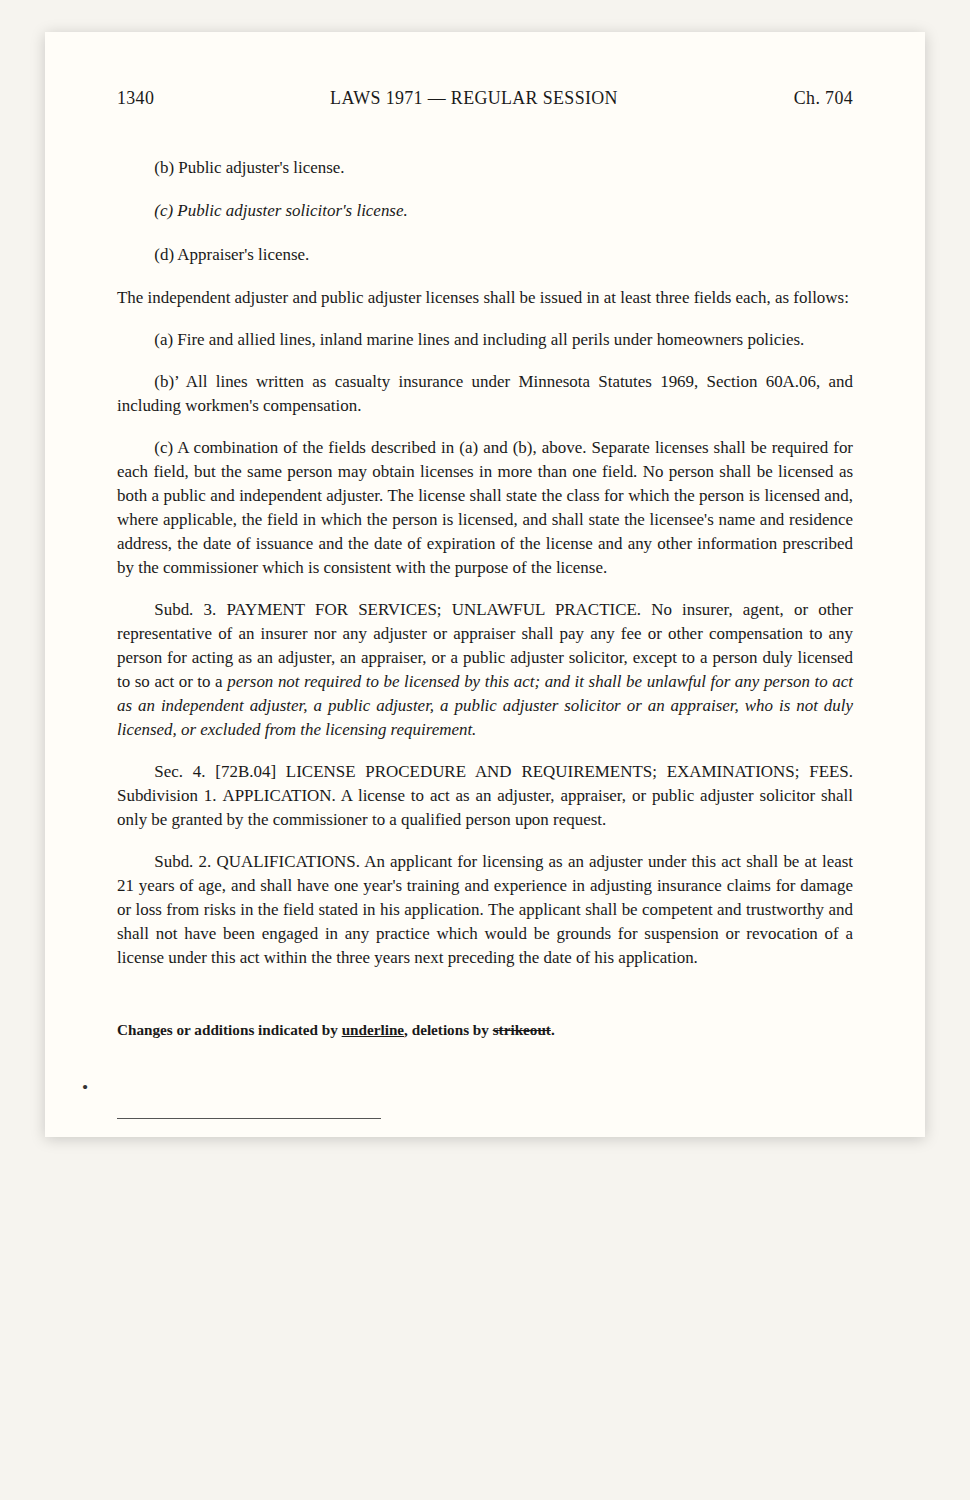1340 LAWS 1971 — REGULAR SESSION Ch. 704
(b) Public adjuster's license.
(c) Public adjuster solicitor's license.
(d) Appraiser's license.
The independent adjuster and public adjuster licenses shall be issued in at least three fields each, as follows:
(a) Fire and allied lines, inland marine lines and including all perils under homeowners policies.
(b)’ All lines written as casualty insurance under Minnesota Statutes 1969, Section 60A.06, and including workmen's compensation.
(c) A combination of the fields described in (a) and (b), above. Separate licenses shall be required for each field, but the same person may obtain licenses in more than one field. No person shall be licensed as both a public and independent adjuster. The license shall state the class for which the person is licensed and, where applicable, the field in which the person is licensed, and shall state the licensee's name and residence address, the date of issuance and the date of expiration of the license and any other information prescribed by the commissioner which is consistent with the purpose of the license.
Subd. 3. PAYMENT FOR SERVICES; UNLAWFUL PRACTICE. No insurer, agent, or other representative of an insurer nor any adjuster or appraiser shall pay any fee or other compensation to any person for acting as an adjuster, an appraiser, or a public adjuster solicitor, except to a person duly licensed to so act or to a person not required to be licensed by this act; and it shall be unlawful for any person to act as an independent adjuster, a public adjuster, a public adjuster solicitor or an appraiser, who is not duly licensed, or excluded from the licensing requirement.
Sec. 4. [72B.04] LICENSE PROCEDURE AND REQUIREMENTS; EXAMINATIONS; FEES. Subdivision 1. APPLICATION. A license to act as an adjuster, appraiser, or public adjuster solicitor shall only be granted by the commissioner to a qualified person upon request.
Subd. 2. QUALIFICATIONS. An applicant for licensing as an adjuster under this act shall be at least 21 years of age, and shall have one year's training and experience in adjusting insurance claims for damage or loss from risks in the field stated in his application. The applicant shall be competent and trustworthy and shall not have been engaged in any practice which would be grounds for suspension or revocation of a license under this act within the three years next preceding the date of his application.
Changes or additions indicated by underline, deletions by strikeout.
•